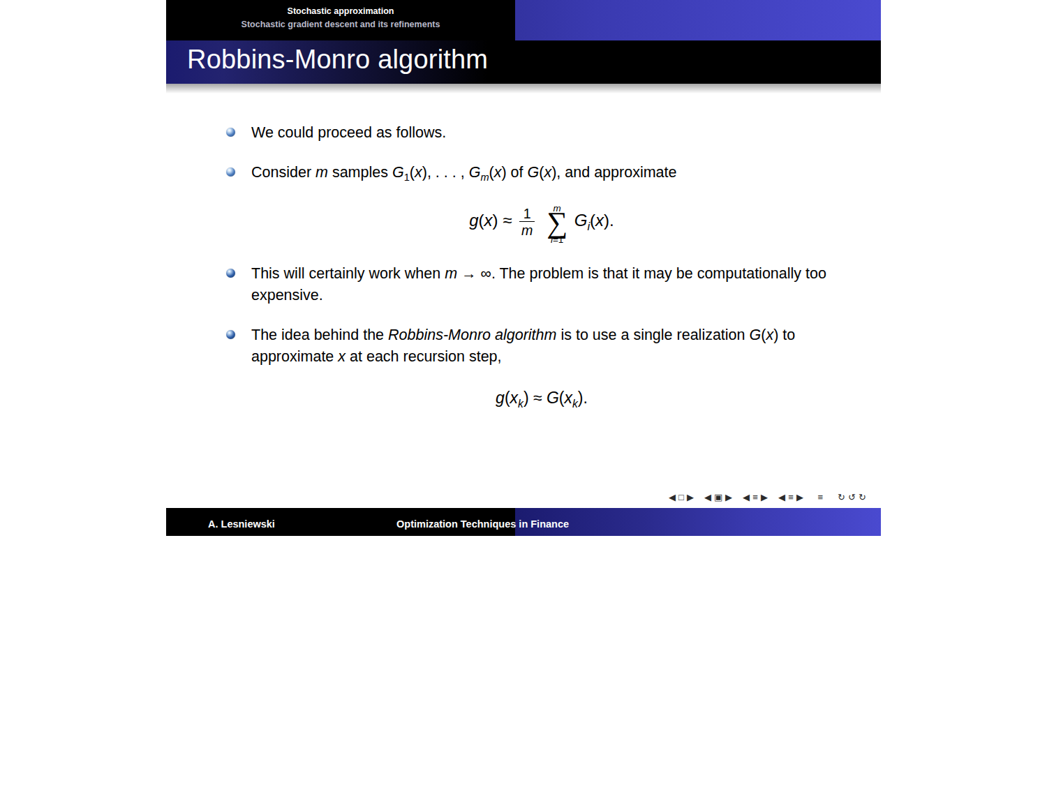Stochastic approximation
Stochastic gradient descent and its refinements
Robbins-Monro algorithm
We could proceed as follows.
Consider m samples G1(x), . . . , Gm(x) of G(x), and approximate
g(x) ≈ 1 m m∑i=1 Gi(x).
This will certainly work when m → ∞. The problem is that it may be computationally too expensive.
The idea behind the Robbins-Monro algorithm is to use a single realization G(x) to approximate x at each recursion step,
g(xk) ≈ G(xk).
◀□▶ ◀▣▶ ◀≡▶ ◀≡▶ ≡ ↻↺↻
A. Lesniewski
Optimization Techniques in Finance